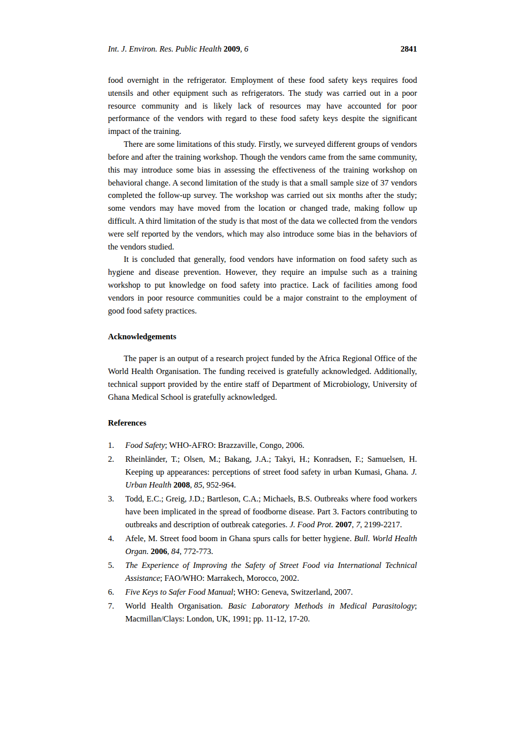Int. J. Environ. Res. Public Health 2009, 6
2841
food overnight in the refrigerator. Employment of these food safety keys requires food utensils and other equipment such as refrigerators. The study was carried out in a poor resource community and is likely lack of resources may have accounted for poor performance of the vendors with regard to these food safety keys despite the significant impact of the training.
There are some limitations of this study. Firstly, we surveyed different groups of vendors before and after the training workshop. Though the vendors came from the same community, this may introduce some bias in assessing the effectiveness of the training workshop on behavioral change. A second limitation of the study is that a small sample size of 37 vendors completed the follow-up survey. The workshop was carried out six months after the study; some vendors may have moved from the location or changed trade, making follow up difficult. A third limitation of the study is that most of the data we collected from the vendors were self reported by the vendors, which may also introduce some bias in the behaviors of the vendors studied.
It is concluded that generally, food vendors have information on food safety such as hygiene and disease prevention. However, they require an impulse such as a training workshop to put knowledge on food safety into practice. Lack of facilities among food vendors in poor resource communities could be a major constraint to the employment of good food safety practices.
Acknowledgements
The paper is an output of a research project funded by the Africa Regional Office of the World Health Organisation. The funding received is gratefully acknowledged. Additionally, technical support provided by the entire staff of Department of Microbiology, University of Ghana Medical School is gratefully acknowledged.
References
Food Safety; WHO-AFRO: Brazzaville, Congo, 2006.
Rheinländer, T.; Olsen, M.; Bakang, J.A.; Takyi, H.; Konradsen, F.; Samuelsen, H. Keeping up appearances: perceptions of street food safety in urban Kumasi, Ghana. J. Urban Health 2008, 85, 952-964.
Todd, E.C.; Greig, J.D.; Bartleson, C.A.; Michaels, B.S. Outbreaks where food workers have been implicated in the spread of foodborne disease. Part 3. Factors contributing to outbreaks and description of outbreak categories. J. Food Prot. 2007, 7, 2199-2217.
Afele, M. Street food boom in Ghana spurs calls for better hygiene. Bull. World Health Organ. 2006, 84, 772-773.
The Experience of Improving the Safety of Street Food via International Technical Assistance; FAO/WHO: Marrakech, Morocco, 2002.
Five Keys to Safer Food Manual; WHO: Geneva, Switzerland, 2007.
World Health Organisation. Basic Laboratory Methods in Medical Parasitology; Macmillan/Clays: London, UK, 1991; pp. 11-12, 17-20.